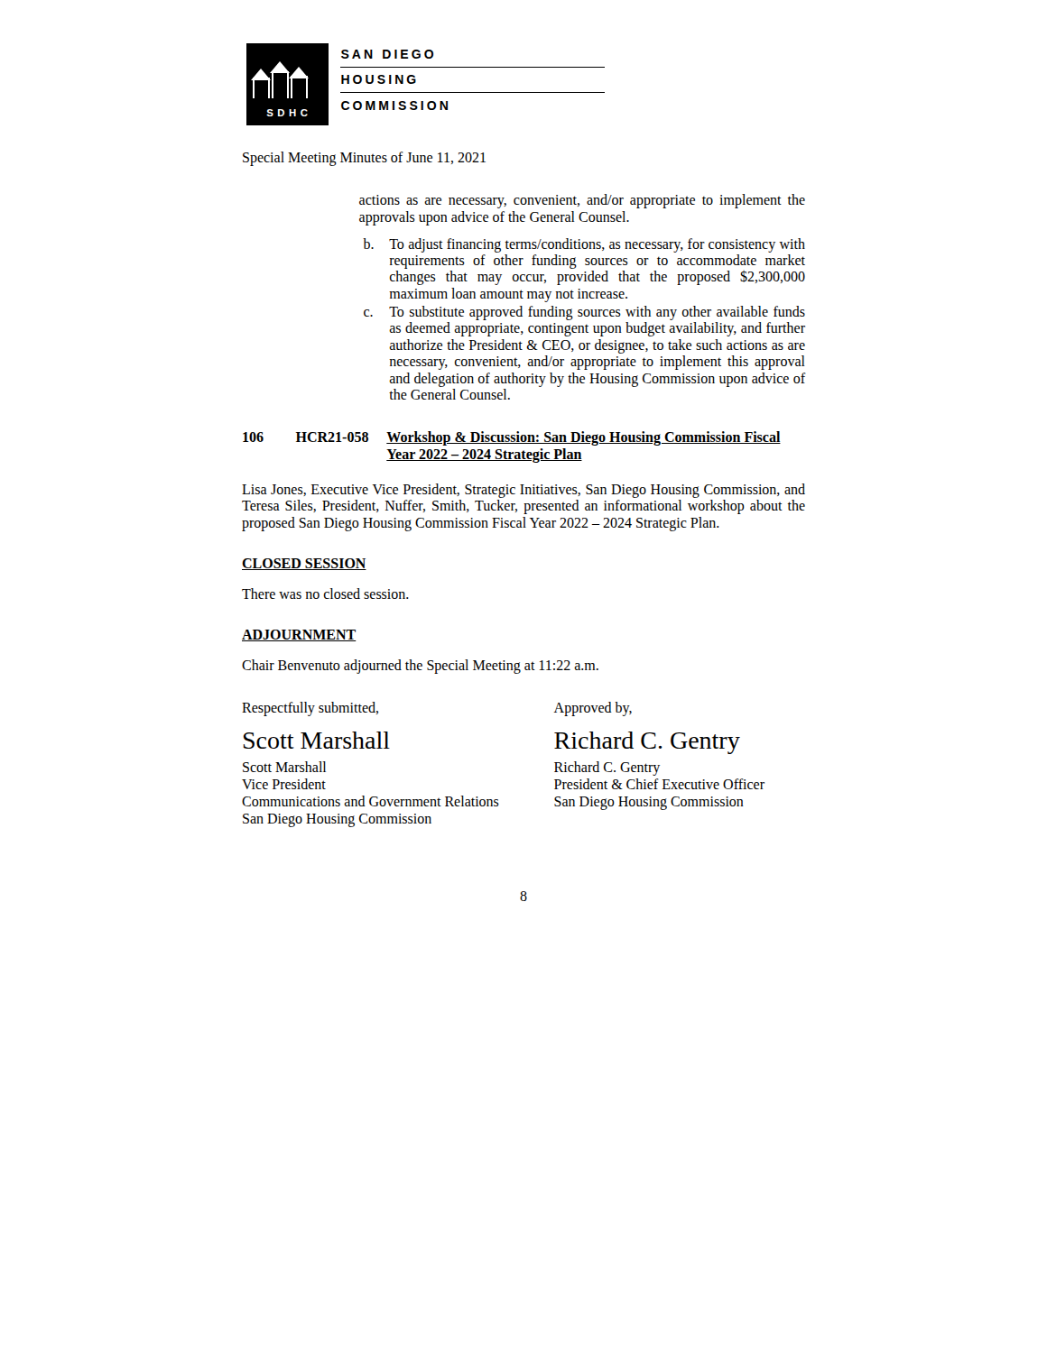S D H C
SAN DIEGO
HOUSING
COMMISSION
Special Meeting Minutes of June 11, 2021
actions as are necessary, convenient, and/or appropriate to implement the approvals upon advice of the General Counsel.
b. To adjust financing terms/conditions, as necessary, for consistency with requirements of other funding sources or to accommodate market changes that may occur, provided that the proposed $2,300,000 maximum loan amount may not increase.
c. To substitute approved funding sources with any other available funds as deemed appropriate, contingent upon budget availability, and further authorize the President & CEO, or designee, to take such actions as are necessary, convenient, and/or appropriate to implement this approval and delegation of authority by the Housing Commission upon advice of the General Counsel.
106
HCR21-058
Workshop & Discussion: San Diego Housing Commission Fiscal Year 2022 – 2024 Strategic Plan
Lisa Jones, Executive Vice President, Strategic Initiatives, San Diego Housing Commission, and Teresa Siles, President, Nuffer, Smith, Tucker, presented an informational workshop about the proposed San Diego Housing Commission Fiscal Year 2022 – 2024 Strategic Plan.
CLOSED SESSION
There was no closed session.
ADJOURNMENT
Chair Benvenuto adjourned the Special Meeting at 11:22 a.m.
Respectfully submitted,
Scott Marshall
Scott Marshall
Vice President
Communications and Government Relations
San Diego Housing Commission
Approved by,
Richard C. Gentry
Richard C. Gentry
President & Chief Executive Officer
San Diego Housing Commission
8